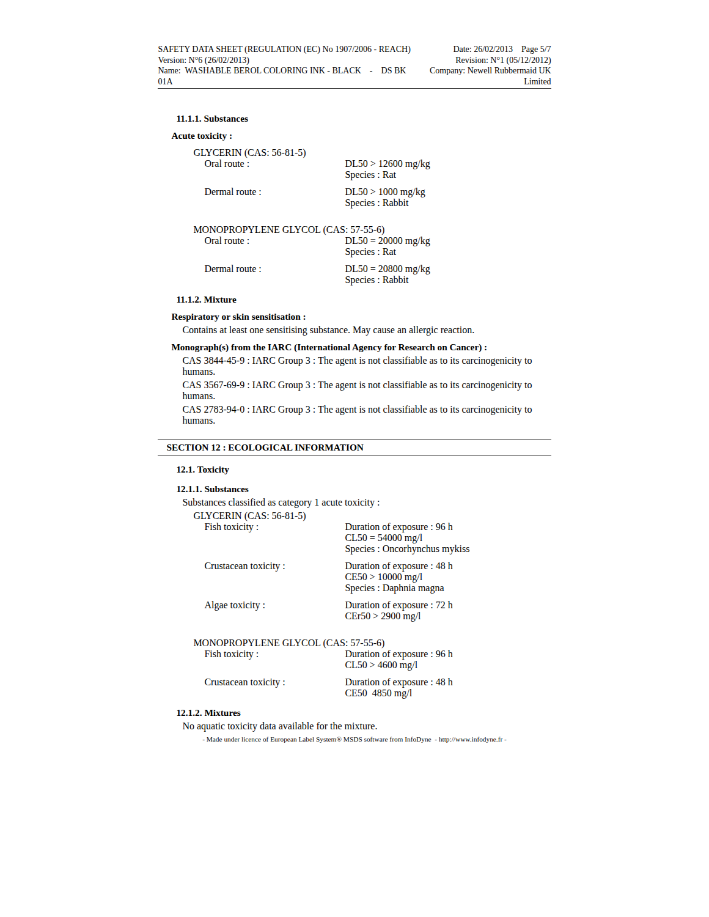SAFETY DATA SHEET (REGULATION (EC) No 1907/2006 - REACH)
Date: 26/02/2013 Page 5/7
Version: N°6 (26/02/2013)
Revision: N°1 (05/12/2012)
Name: WASHABLE BEROL COLORING INK - BLACK - DS BK 01A
Company: Newell Rubbermaid UK Limited
11.1.1. Substances
Acute toxicity :
GLYCERIN (CAS: 56-81-5)
Oral route :
DL50 > 12600 mg/kg
Species : Rat
Dermal route :
DL50 > 1000 mg/kg
Species : Rabbit
MONOPROPYLENE GLYCOL (CAS: 57-55-6)
Oral route :
DL50 = 20000 mg/kg
Species : Rat
Dermal route :
DL50 = 20800 mg/kg
Species : Rabbit
11.1.2. Mixture
Respiratory or skin sensitisation :
Contains at least one sensitising substance. May cause an allergic reaction.
Monograph(s) from the IARC (International Agency for Research on Cancer) :
CAS 3844-45-9 : IARC Group 3 : The agent is not classifiable as to its carcinogenicity to humans.
CAS 3567-69-9 : IARC Group 3 : The agent is not classifiable as to its carcinogenicity to humans.
CAS 2783-94-0 : IARC Group 3 : The agent is not classifiable as to its carcinogenicity to humans.
SECTION 12 : ECOLOGICAL INFORMATION
12.1. Toxicity
12.1.1. Substances
Substances classified as category 1 acute toxicity :
GLYCERIN (CAS: 56-81-5)
Fish toxicity :
Duration of exposure : 96 h
CL50 = 54000 mg/l
Species : Oncorhynchus mykiss
Crustacean toxicity :
Duration of exposure : 48 h
CE50 > 10000 mg/l
Species : Daphnia magna
Algae toxicity :
Duration of exposure : 72 h
CEr50 > 2900 mg/l
MONOPROPYLENE GLYCOL (CAS: 57-55-6)
Fish toxicity :
Duration of exposure : 96 h
CL50 > 4600 mg/l
Crustacean toxicity :
Duration of exposure : 48 h
CE50 4850 mg/l
12.1.2. Mixtures
No aquatic toxicity data available for the mixture.
- Made under licence of European Label System® MSDS software from InfoDyne - http://www.infodyne.fr -